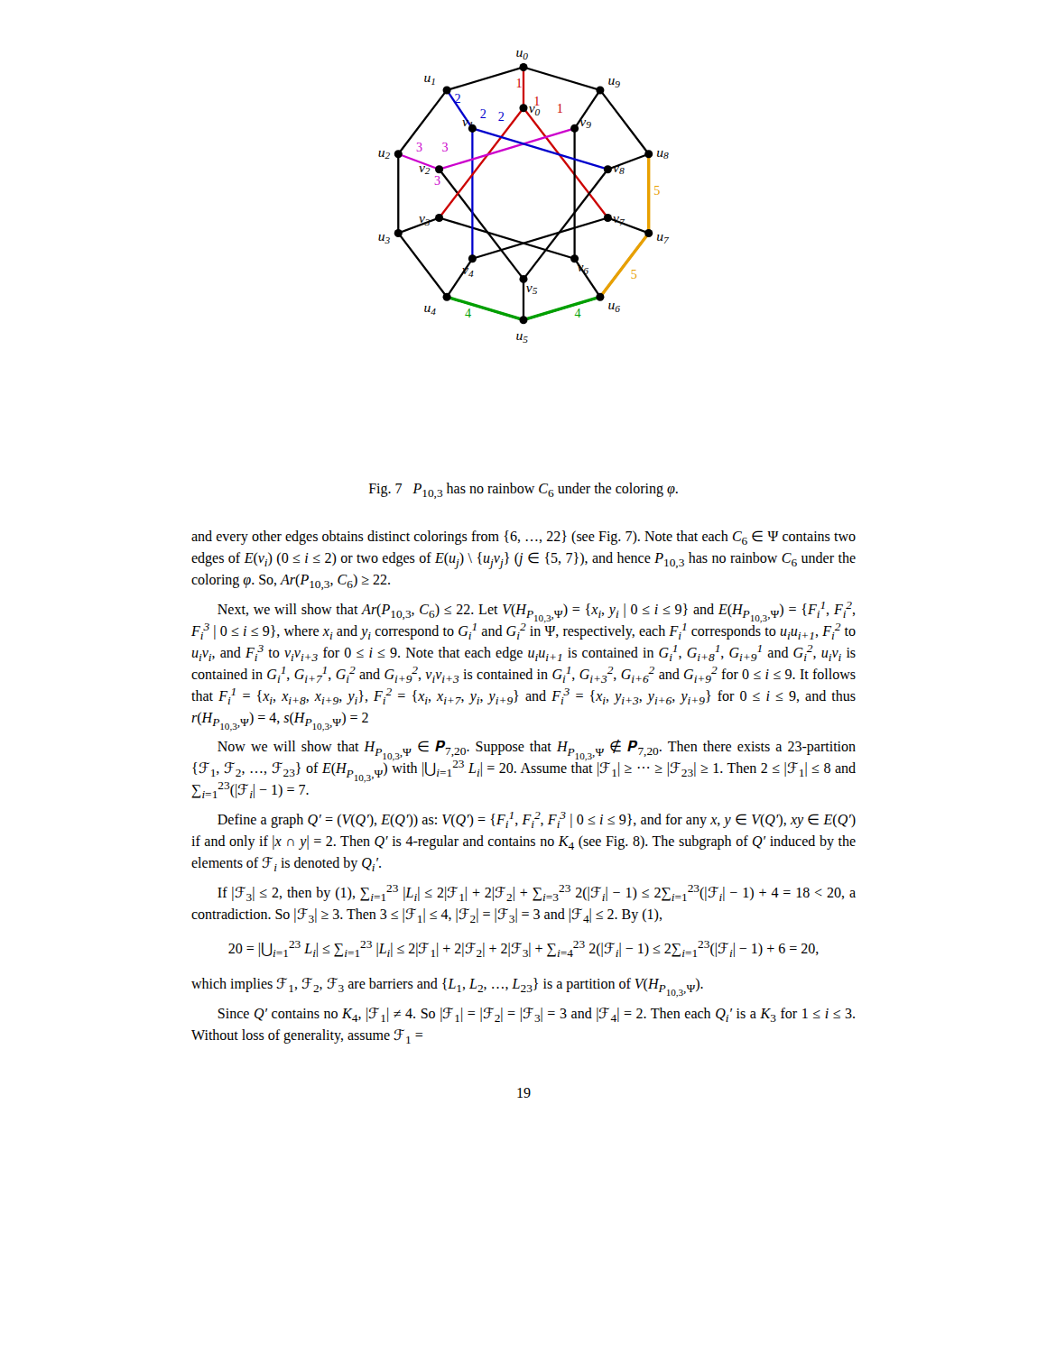u0 u9 u8 u7 u6 u5 u4 u3 u2 u1 v0 v9 v8 v7 v6 v5 v4 v3 v2 v1 1 1 1 2 2 2 3 3 3 4 4 5 5
Fig. 7 P10,3 has no rainbow C6 under the coloring φ.
and every other edges obtains distinct colorings from {6, …, 22} (see Fig. 7). Note that each C6 ∈ Ψ contains two edges of E(vi) (0 ≤ i ≤ 2) or two edges of E(uj) \ {ujvj} (j ∈ {5, 7}), and hence P10,3 has no rainbow C6 under the coloring φ. So, Ar(P10,3, C6) ≥ 22.
Next, we will show that Ar(P10,3, C6) ≤ 22. Let V(HP10,3,Ψ) = {xi, yi | 0 ≤ i ≤ 9} and E(HP10,3,Ψ) = {Fi1, Fi2, Fi3 | 0 ≤ i ≤ 9}, where xi and yi correspond to Gi1 and Gi2 in Ψ, respectively, each Fi1 corresponds to uiui+1, Fi2 to uivi, and Fi3 to vivi+3 for 0 ≤ i ≤ 9. Note that each edge uiui+1 is contained in Gi1, Gi+81, Gi+91 and Gi2, uivi is contained in Gi1, Gi+71, Gi2 and Gi+92, vivi+3 is contained in Gi1, Gi+32, Gi+62 and Gi+92 for 0 ≤ i ≤ 9. It follows that Fi1 = {xi, xi+8, xi+9, yi}, Fi2 = {xi, xi+7, yi, yi+9} and Fi3 = {xi, yi+3, yi+6, yi+9} for 0 ≤ i ≤ 9, and thus r(HP10,3,Ψ) = 4, s(HP10,3,Ψ) = 2
Now we will show that HP10,3,Ψ ∈ 𝑷7,20. Suppose that HP10,3,Ψ ∉ 𝑷7,20. Then there exists a 23-partition {ℱ1, ℱ2, …, ℱ23} of E(HP10,3,Ψ) with |⋃i=123 Li| = 20. Assume that |ℱ1| ≥ ··· ≥ |ℱ23| ≥ 1. Then 2 ≤ |ℱ1| ≤ 8 and ∑i=123(|ℱi| − 1) = 7.
Define a graph Q′ = (V(Q′), E(Q′)) as: V(Q′) = {Fi1, Fi2, Fi3 | 0 ≤ i ≤ 9}, and for any x, y ∈ V(Q′), xy ∈ E(Q′) if and only if |x ∩ y| = 2. Then Q′ is 4-regular and contains no K4 (see Fig. 8). The subgraph of Q′ induced by the elements of ℱi is denoted by Qi′.
If |ℱ3| ≤ 2, then by (1), ∑i=123 |Li| ≤ 2|ℱ1| + 2|ℱ2| + ∑i=323 2(|ℱi| − 1) ≤ 2∑i=123(|ℱi| − 1) + 4 = 18 < 20, a contradiction. So |ℱ3| ≥ 3. Then 3 ≤ |ℱ1| ≤ 4, |ℱ2| = |ℱ3| = 3 and |ℱ4| ≤ 2. By (1),
20 = |⋃i=123 Li| ≤ ∑i=123 |Li| ≤ 2|ℱ1| + 2|ℱ2| + 2|ℱ3| + ∑i=423 2(|ℱi| − 1) ≤ 2∑i=123(|ℱi| − 1) + 6 = 20,
which implies ℱ1, ℱ2, ℱ3 are barriers and {L1, L2, …, L23} is a partition of V(HP10,3,Ψ).
Since Q′ contains no K4, |ℱ1| ≠ 4. So |ℱ1| = |ℱ2| = |ℱ3| = 3 and |ℱ4| = 2. Then each Qi′ is a K3 for 1 ≤ i ≤ 3. Without loss of generality, assume ℱ1 =
19